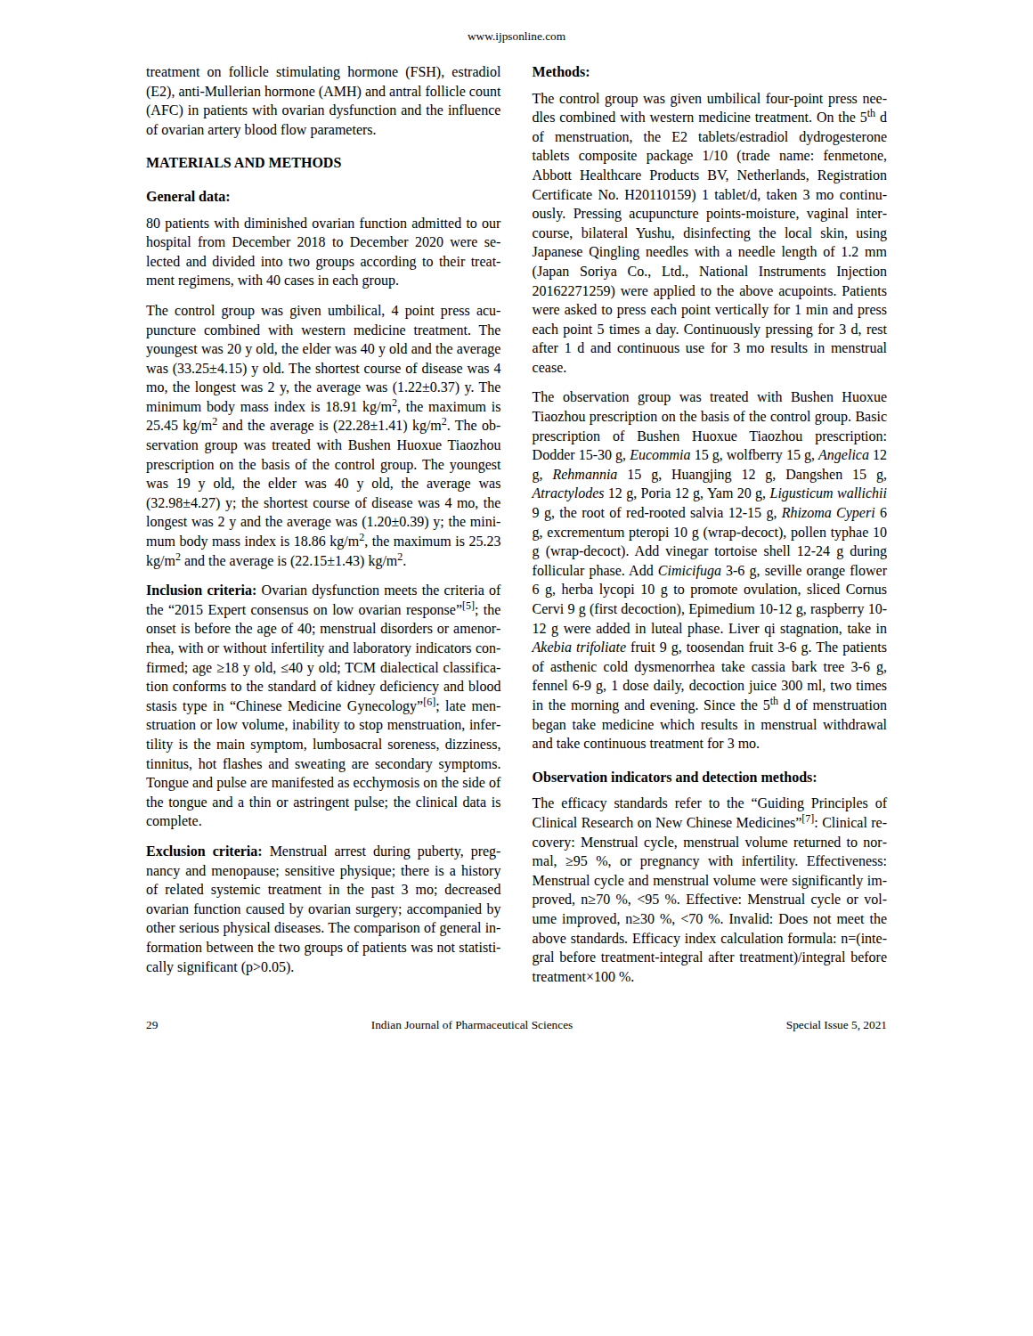www.ijpsonline.com
treatment on follicle stimulating hormone (FSH), estradiol (E2), anti-Mullerian hormone (AMH) and antral follicle count (AFC) in patients with ovarian dysfunction and the influence of ovarian artery blood flow parameters.
Materials and Methods
General data:
80 patients with diminished ovarian function admitted to our hospital from December 2018 to December 2020 were selected and divided into two groups according to their treatment regimens, with 40 cases in each group.
The control group was given umbilical, 4 point press acupuncture combined with western medicine treatment. The youngest was 20 y old, the elder was 40 y old and the average was (33.25±4.15) y old. The shortest course of disease was 4 mo, the longest was 2 y, the average was (1.22±0.37) y. The minimum body mass index is 18.91 kg/m2, the maximum is 25.45 kg/m2 and the average is (22.28±1.41) kg/m2. The observation group was treated with Bushen Huoxue Tiaozhou prescription on the basis of the control group. The youngest was 19 y old, the elder was 40 y old, the average was (32.98±4.27) y; the shortest course of disease was 4 mo, the longest was 2 y and the average was (1.20±0.39) y; the minimum body mass index is 18.86 kg/m2, the maximum is 25.23 kg/m2 and the average is (22.15±1.43) kg/m2.
Inclusion criteria: Ovarian dysfunction meets the criteria of the “2015 Expert consensus on low ovarian response”[5]; the onset is before the age of 40; menstrual disorders or amenorrhea, with or without infertility and laboratory indicators confirmed; age ≥18 y old, ≤40 y old; TCM dialectical classification conforms to the standard of kidney deficiency and blood stasis type in “Chinese Medicine Gynecology”[6]; late menstruation or low volume, inability to stop menstruation, infertility is the main symptom, lumbosacral soreness, dizziness, tinnitus, hot flashes and sweating are secondary symptoms. Tongue and pulse are manifested as ecchymosis on the side of the tongue and a thin or astringent pulse; the clinical data is complete.
Exclusion criteria: Menstrual arrest during puberty, pregnancy and menopause; sensitive physique; there is a history of related systemic treatment in the past 3 mo; decreased ovarian function caused by ovarian surgery; accompanied by other serious physical diseases. The comparison of general information between the two groups of patients was not statistically significant (p>0.05).
Methods:
The control group was given umbilical four-point press needles combined with western medicine treatment. On the 5th d of menstruation, the E2 tablets/estradiol dydrogesterone tablets composite package 1/10 (trade name: fenmetone, Abbott Healthcare Products BV, Netherlands, Registration Certificate No. H20110159) 1 tablet/d, taken 3 mo continuously. Pressing acupuncture points-moisture, vaginal intercourse, bilateral Yushu, disinfecting the local skin, using Japanese Qingling needles with a needle length of 1.2 mm (Japan Soriya Co., Ltd., National Instruments Injection 20162271259) were applied to the above acupoints. Patients were asked to press each point vertically for 1 min and press each point 5 times a day. Continuously pressing for 3 d, rest after 1 d and continuous use for 3 mo results in menstrual cease.
The observation group was treated with Bushen Huoxue Tiaozhou prescription on the basis of the control group. Basic prescription of Bushen Huoxue Tiaozhou prescription: Dodder 15-30 g, Eucommia 15 g, wolfberry 15 g, Angelica 12 g, Rehmannia 15 g, Huangjing 12 g, Dangshen 15 g, Atractylodes 12 g, Poria 12 g, Yam 20 g, Ligusticum wallichii 9 g, the root of red-rooted salvia 12-15 g, Rhizoma Cyperi 6 g, excrementum pteropi 10 g (wrap-decoct), pollen typhae 10 g (wrap-decoct). Add vinegar tortoise shell 12-24 g during follicular phase. Add Cimicifuga 3-6 g, seville orange flower 6 g, herba lycopi 10 g to promote ovulation, sliced Cornus Cervi 9 g (first decoction), Epimedium 10-12 g, raspberry 10-12 g were added in luteal phase. Liver qi stagnation, take in Akebia trifoliate fruit 9 g, toosendan fruit 3-6 g. The patients of asthenic cold dysmenorrhea take cassia bark tree 3-6 g, fennel 6-9 g, 1 dose daily, decoction juice 300 ml, two times in the morning and evening. Since the 5th d of menstruation began take medicine which results in menstrual withdrawal and take continuous treatment for 3 mo.
Observation indicators and detection methods:
The efficacy standards refer to the “Guiding Principles of Clinical Research on New Chinese Medicines”[7]: Clinical recovery: Menstrual cycle, menstrual volume returned to normal, ≥95 %, or pregnancy with infertility. Effectiveness: Menstrual cycle and menstrual volume were significantly improved, n≥70 %, <95 %. Effective: Menstrual cycle or volume improved, n≥30 %, <70 %. Invalid: Does not meet the above standards. Efficacy index calculation formula: n=(integral before treatment-integral after treatment)/integral before treatment×100 %.
29
Indian Journal of Pharmaceutical Sciences
Special Issue 5, 2021